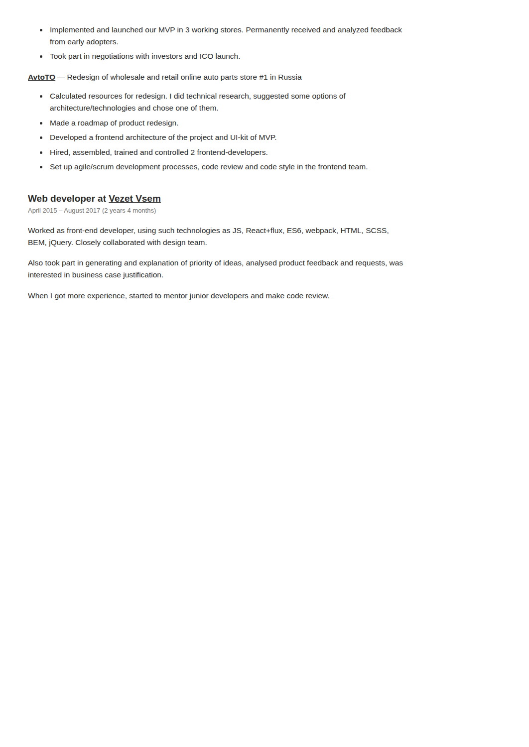Implemented and launched our MVP in 3 working stores. Permanently received and analyzed feedback from early adopters.
Took part in negotiations with investors and ICO launch.
AvtoTO—Redesign of wholesale and retail online auto parts store #1 in Russia
Calculated resources for redesign. I did technical research, suggested some options of architecture/technologies and chose one of them.
Made a roadmap of product redesign.
Developed a frontend architecture of the project and UI-kit of MVP.
Hired, assembled, trained and controlled 2 frontend-developers.
Set up agile/scrum development processes, code review and code style in the frontend team.
Web developer at Vezet Vsem
April 2015 – August 2017 (2 years 4 months)
Worked as front-end developer, using such technologies as JS, React+flux, ES6, webpack, HTML, SCSS, BEM, jQuery. Closely collaborated with design team.
Also took part in generating and explanation of priority of ideas, analysed product feedback and requests, was interested in business case justification.
When I got more experience, started to mentor junior developers and make code review.